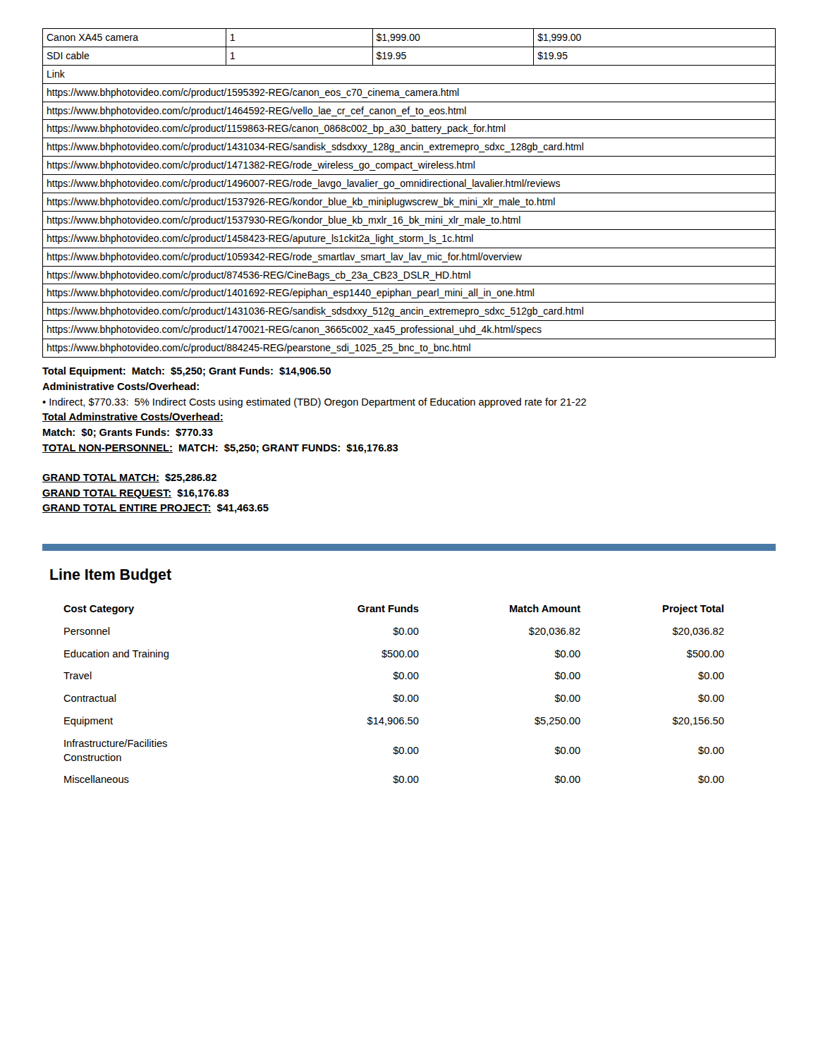| Canon XA45 camera | 1 | $1,999.00 | $1,999.00 |
| SDI cable | 1 | $19.95 | $19.95 |
| Link |
| https://www.bhphotovideo.com/c/product/1595392-REG/canon_eos_c70_cinema_camera.html |
| https://www.bhphotovideo.com/c/product/1464592-REG/vello_lae_cr_cef_canon_ef_to_eos.html |
| https://www.bhphotovideo.com/c/product/1159863-REG/canon_0868c002_bp_a30_battery_pack_for.html |
| https://www.bhphotovideo.com/c/product/1431034-REG/sandisk_sdsdxxy_128g_ancin_extremepro_sdxc_128gb_card.html |
| https://www.bhphotovideo.com/c/product/1471382-REG/rode_wireless_go_compact_wireless.html |
| https://www.bhphotovideo.com/c/product/1496007-REG/rode_lavgo_lavalier_go_omnidirectional_lavalier.html/reviews |
| https://www.bhphotovideo.com/c/product/1537926-REG/kondor_blue_kb_miniplugwscrew_bk_mini_xlr_male_to.html |
| https://www.bhphotovideo.com/c/product/1537930-REG/kondor_blue_kb_mxlr_16_bk_mini_xlr_male_to.html |
| https://www.bhphotovideo.com/c/product/1458423-REG/aputure_ls1ckit2a_light_storm_ls_1c.html |
| https://www.bhphotovideo.com/c/product/1059342-REG/rode_smartlav_smart_lav_lav_mic_for.html/overview |
| https://www.bhphotovideo.com/c/product/874536-REG/CineBags_cb_23a_CB23_DSLR_HD.html |
| https://www.bhphotovideo.com/c/product/1401692-REG/epiphan_esp1440_epiphan_pearl_mini_all_in_one.html |
| https://www.bhphotovideo.com/c/product/1431036-REG/sandisk_sdsdxxy_512g_ancin_extremepro_sdxc_512gb_card.html |
| https://www.bhphotovideo.com/c/product/1470021-REG/canon_3665c002_xa45_professional_uhd_4k.html/specs |
| https://www.bhphotovideo.com/c/product/884245-REG/pearstone_sdi_1025_25_bnc_to_bnc.html |
Total Equipment: Match: $5,250; Grant Funds: $14,906.50
Administrative Costs/Overhead:
• Indirect, $770.33: 5% Indirect Costs using estimated (TBD) Oregon Department of Education approved rate for 21-22
Total Adminstrative Costs/Overhead:
Match: $0; Grants Funds: $770.33
TOTAL NON-PERSONNEL: MATCH: $5,250; GRANT FUNDS: $16,176.83
GRAND TOTAL MATCH: $25,286.82
GRAND TOTAL REQUEST: $16,176.83
GRAND TOTAL ENTIRE PROJECT: $41,463.65
Line Item Budget
| Cost Category | Grant Funds | Match Amount | Project Total |
| --- | --- | --- | --- |
| Personnel | $0.00 | $20,036.82 | $20,036.82 |
| Education and Training | $500.00 | $0.00 | $500.00 |
| Travel | $0.00 | $0.00 | $0.00 |
| Contractual | $0.00 | $0.00 | $0.00 |
| Equipment | $14,906.50 | $5,250.00 | $20,156.50 |
| Infrastructure/Facilities Construction | $0.00 | $0.00 | $0.00 |
| Miscellaneous | $0.00 | $0.00 | $0.00 |